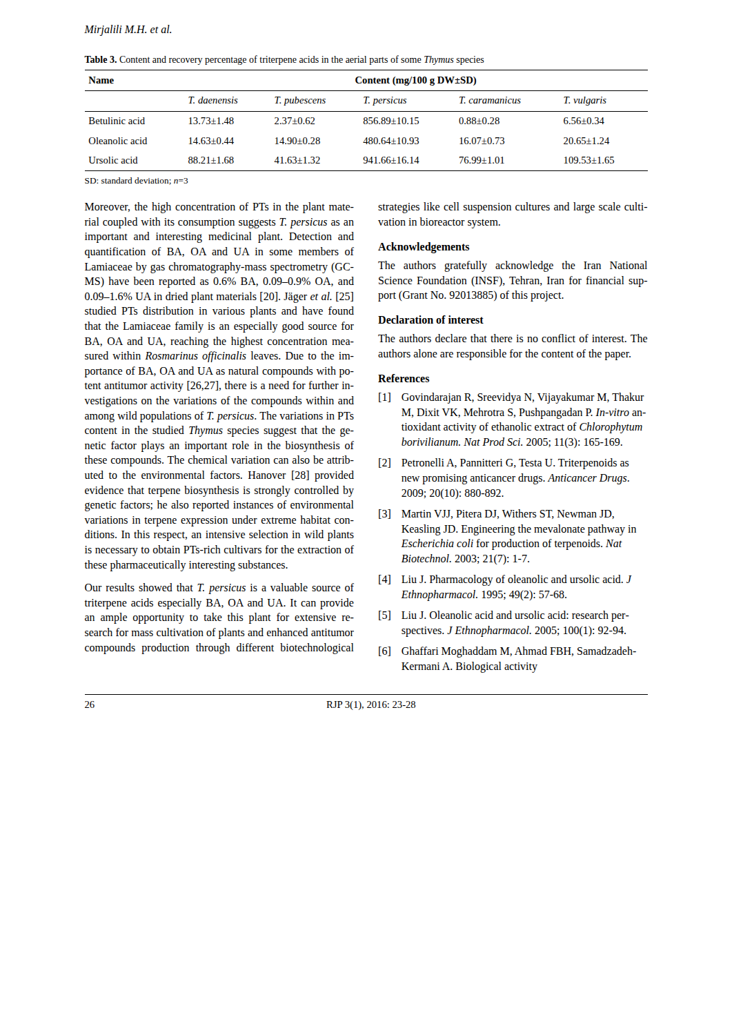Mirjalili M.H. et al.
Table 3. Content and recovery percentage of triterpene acids in the aerial parts of some Thymus species
| Name | Content (mg/100 g DW±SD) |
| --- | --- |
| | T. daenensis | T. pubescens | T. persicus | T. caramanicus | T. vulgaris |
| Betulinic acid | 13.73±1.48 | 2.37±0.62 | 856.89±10.15 | 0.88±0.28 | 6.56±0.34 |
| Oleanolic acid | 14.63±0.44 | 14.90±0.28 | 480.64±10.93 | 16.07±0.73 | 20.65±1.24 |
| Ursolic acid | 88.21±1.68 | 41.63±1.32 | 941.66±16.14 | 76.99±1.01 | 109.53±1.65 |
SD: standard deviation; n=3
Moreover, the high concentration of PTs in the plant material coupled with its consumption suggests T. persicus as an important and interesting medicinal plant. Detection and quantification of BA, OA and UA in some members of Lamiaceae by gas chromatography-mass spectrometry (GC-MS) have been reported as 0.6% BA, 0.09–0.9% OA, and 0.09–1.6% UA in dried plant materials [20]. Jäger et al. [25] studied PTs distribution in various plants and have found that the Lamiaceae family is an especially good source for BA, OA and UA, reaching the highest concentration measured within Rosmarinus officinalis leaves. Due to the importance of BA, OA and UA as natural compounds with potent antitumor activity [26,27], there is a need for further investigations on the variations of the compounds within and among wild populations of T. persicus. The variations in PTs content in the studied Thymus species suggest that the genetic factor plays an important role in the biosynthesis of these compounds. The chemical variation can also be attributed to the environmental factors. Hanover [28] provided evidence that terpene biosynthesis is strongly controlled by genetic factors; he also reported instances of environmental variations in terpene expression under extreme habitat conditions. In this respect, an intensive selection in wild plants is necessary to obtain PTs-rich cultivars for the extraction of these pharmaceutically interesting substances.
Our results showed that T. persicus is a valuable source of triterpene acids especially BA, OA and UA. It can provide an ample opportunity to take this plant for extensive research for mass cultivation of plants and enhanced antitumor compounds production through different biotechnological strategies like cell suspension cultures and large scale cultivation in bioreactor system.
Acknowledgements
The authors gratefully acknowledge the Iran National Science Foundation (INSF), Tehran, Iran for financial support (Grant No. 92013885) of this project.
Declaration of interest
The authors declare that there is no conflict of interest. The authors alone are responsible for the content of the paper.
References
[1] Govindarajan R, Sreevidya N, Vijayakumar M, Thakur M, Dixit VK, Mehrotra S, Pushpangadan P. In-vitro antioxidant activity of ethanolic extract of Chlorophytum borivilianum. Nat Prod Sci. 2005; 11(3): 165-169.
[2] Petronelli A, Pannitteri G, Testa U. Triterpenoids as new promising anticancer drugs. Anticancer Drugs. 2009; 20(10): 880-892.
[3] Martin VJJ, Pitera DJ, Withers ST, Newman JD, Keasling JD. Engineering the mevalonate pathway in Escherichia coli for production of terpenoids. Nat Biotechnol. 2003; 21(7): 1-7.
[4] Liu J. Pharmacology of oleanolic and ursolic acid. J Ethnopharmacol. 1995; 49(2): 57-68.
[5] Liu J. Oleanolic acid and ursolic acid: research perspectives. J Ethnopharmacol. 2005; 100(1): 92-94.
[6] Ghaffari Moghaddam M, Ahmad FBH, Samadzadeh-Kermani A. Biological activity
26 RJP 3(1), 2016: 23-28